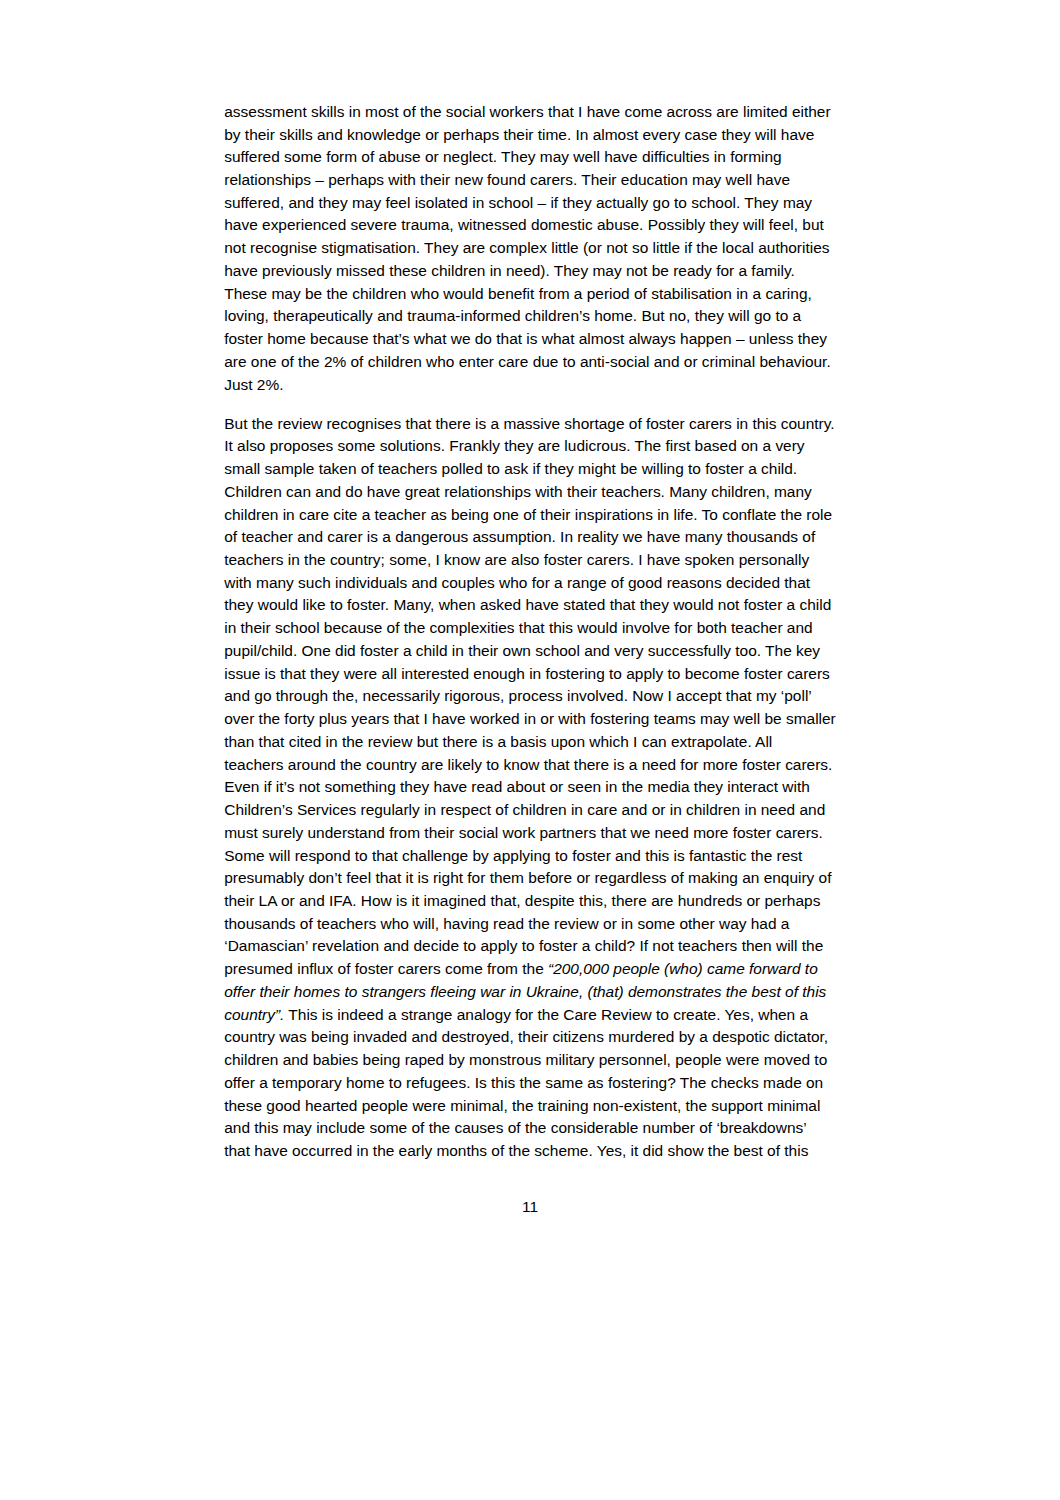assessment skills in most of the social workers that I have come across are limited either by their skills and knowledge or perhaps their time. In almost every case they will have suffered some form of abuse or neglect. They may well have difficulties in forming relationships – perhaps with their new found carers. Their education may well have suffered, and they may feel isolated in school – if they actually go to school. They may have experienced severe trauma, witnessed domestic abuse. Possibly they will feel, but not recognise stigmatisation. They are complex little (or not so little if the local authorities have previously missed these children in need). They may not be ready for a family. These may be the children who would benefit from a period of stabilisation in a caring, loving, therapeutically and trauma-informed children’s home. But no, they will go to a foster home because that’s what we do that is what almost always happen – unless they are one of the 2% of children who enter care due to anti-social and or criminal behaviour. Just 2%.
But the review recognises that there is a massive shortage of foster carers in this country. It also proposes some solutions. Frankly they are ludicrous. The first based on a very small sample taken of teachers polled to ask if they might be willing to foster a child. Children can and do have great relationships with their teachers. Many children, many children in care cite a teacher as being one of their inspirations in life. To conflate the role of teacher and carer is a dangerous assumption. In reality we have many thousands of teachers in the country; some, I know are also foster carers. I have spoken personally with many such individuals and couples who for a range of good reasons decided that they would like to foster. Many, when asked have stated that they would not foster a child in their school because of the complexities that this would involve for both teacher and pupil/child. One did foster a child in their own school and very successfully too. The key issue is that they were all interested enough in fostering to apply to become foster carers and go through the, necessarily rigorous, process involved. Now I accept that my ‘poll’ over the forty plus years that I have worked in or with fostering teams may well be smaller than that cited in the review but there is a basis upon which I can extrapolate. All teachers around the country are likely to know that there is a need for more foster carers. Even if it’s not something they have read about or seen in the media they interact with Children’s Services regularly in respect of children in care and or in children in need and must surely understand from their social work partners that we need more foster carers. Some will respond to that challenge by applying to foster and this is fantastic the rest presumably don’t feel that it is right for them before or regardless of making an enquiry of their LA or and IFA. How is it imagined that, despite this, there are hundreds or perhaps thousands of teachers who will, having read the review or in some other way had a ‘Damascian’ revelation and decide to apply to foster a child? If not teachers then will the presumed influx of foster carers come from the “200,000 people (who) came forward to offer their homes to strangers fleeing war in Ukraine, (that) demonstrates the best of this country”. This is indeed a strange analogy for the Care Review to create. Yes, when a country was being invaded and destroyed, their citizens murdered by a despotic dictator, children and babies being raped by monstrous military personnel, people were moved to offer a temporary home to refugees. Is this the same as fostering? The checks made on these good hearted people were minimal, the training non-existent, the support minimal and this may include some of the causes of the considerable number of ‘breakdowns’ that have occurred in the early months of the scheme. Yes, it did show the best of this
11